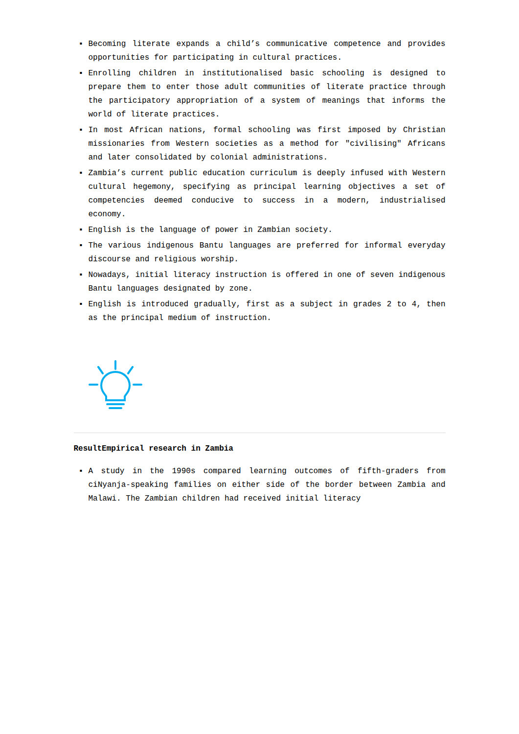Becoming literate expands a child’s communicative competence and provides opportunities for participating in cultural practices.
Enrolling children in institutionalised basic schooling is designed to prepare them to enter those adult communities of literate practice through the participatory appropriation of a system of meanings that informs the world of literate practices.
In most African nations, formal schooling was first imposed by Christian missionaries from Western societies as a method for "civilising" Africans and later consolidated by colonial administrations.
Zambia’s current public education curriculum is deeply infused with Western cultural hegemony, specifying as principal learning objectives a set of competencies deemed conducive to success in a modern, industrialised economy.
English is the language of power in Zambian society.
The various indigenous Bantu languages are preferred for informal everyday discourse and religious worship.
Nowadays, initial literacy instruction is offered in one of seven indigenous Bantu languages designated by zone.
English is introduced gradually, first as a subject in grades 2 to 4, then as the principal medium of instruction.
ResultEmpirical research in Zambia
A study in the 1990s compared learning outcomes of fifth-graders from ciNyanja-speaking families on either side of the border between Zambia and Malawi. The Zambian children had received initial literacy